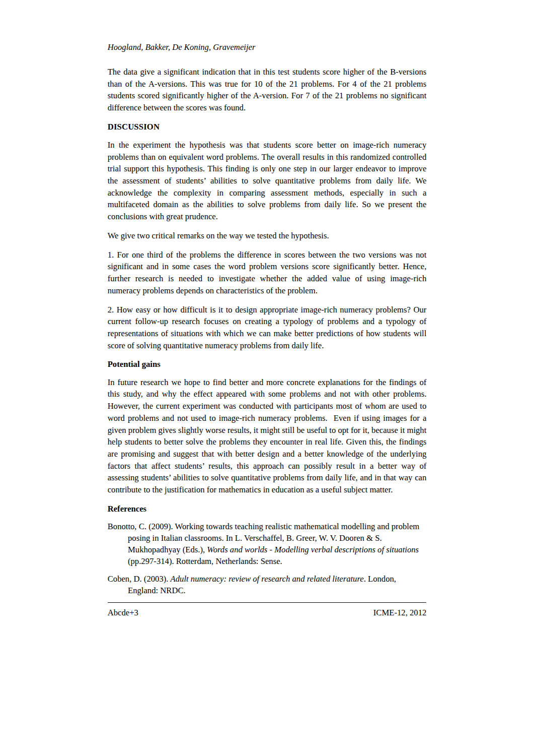Hoogland, Bakker, De Koning, Gravemeijer
The data give a significant indication that in this test students score higher of the B-versions than of the A-versions. This was true for 10 of the 21 problems. For 4 of the 21 problems students scored significantly higher of the A-version. For 7 of the 21 problems no significant difference between the scores was found.
Discussion
In the experiment the hypothesis was that students score better on image-rich numeracy problems than on equivalent word problems. The overall results in this randomized controlled trial support this hypothesis. This finding is only one step in our larger endeavor to improve the assessment of students’ abilities to solve quantitative problems from daily life. We acknowledge the complexity in comparing assessment methods, especially in such a multifaceted domain as the abilities to solve problems from daily life. So we present the conclusions with great prudence.
We give two critical remarks on the way we tested the hypothesis.
1. For one third of the problems the difference in scores between the two versions was not significant and in some cases the word problem versions score significantly better. Hence, further research is needed to investigate whether the added value of using image-rich numeracy problems depends on characteristics of the problem.
2. How easy or how difficult is it to design appropriate image-rich numeracy problems? Our current follow-up research focuses on creating a typology of problems and a typology of representations of situations with which we can make better predictions of how students will score of solving quantitative numeracy problems from daily life.
Potential gains
In future research we hope to find better and more concrete explanations for the findings of this study, and why the effect appeared with some problems and not with other problems. However, the current experiment was conducted with participants most of whom are used to word problems and not used to image-rich numeracy problems. Even if using images for a given problem gives slightly worse results, it might still be useful to opt for it, because it might help students to better solve the problems they encounter in real life. Given this, the findings are promising and suggest that with better design and a better knowledge of the underlying factors that affect students’ results, this approach can possibly result in a better way of assessing students’ abilities to solve quantitative problems from daily life, and in that way can contribute to the justification for mathematics in education as a useful subject matter.
References
Bonotto, C. (2009). Working towards teaching realistic mathematical modelling and problem posing in Italian classrooms. In L. Verschaffel, B. Greer, W. V. Dooren & S. Mukhopadhyay (Eds.), Words and worlds - Modelling verbal descriptions of situations (pp.297-314). Rotterdam, Netherlands: Sense.
Coben, D. (2003). Adult numeracy: review of research and related literature. London, England: NRDC.
Abcde+3
ICME-12, 2012